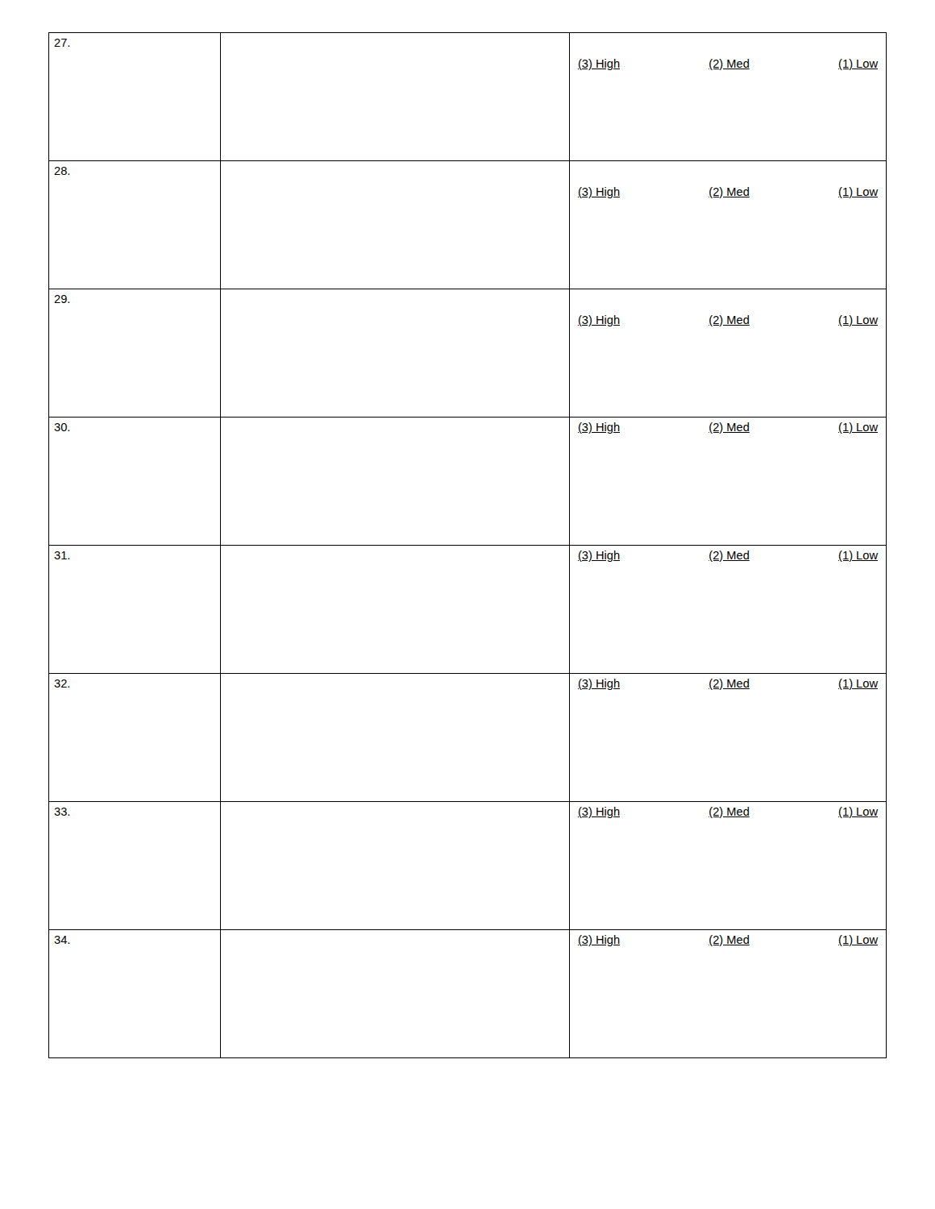| 27. | | (3) High (2) Med (1) Low |
| 28. | | (3) High (2) Med (1) Low |
| 29. | | (3) High (2) Med (1) Low |
| 30. | | (3) High (2) Med (1) Low |
| 31. | | (3) High (2) Med (1) Low |
| 32. | | (3) High (2) Med (1) Low |
| 33. | | (3) High (2) Med (1) Low |
| 34. | | (3) High (2) Med (1) Low |